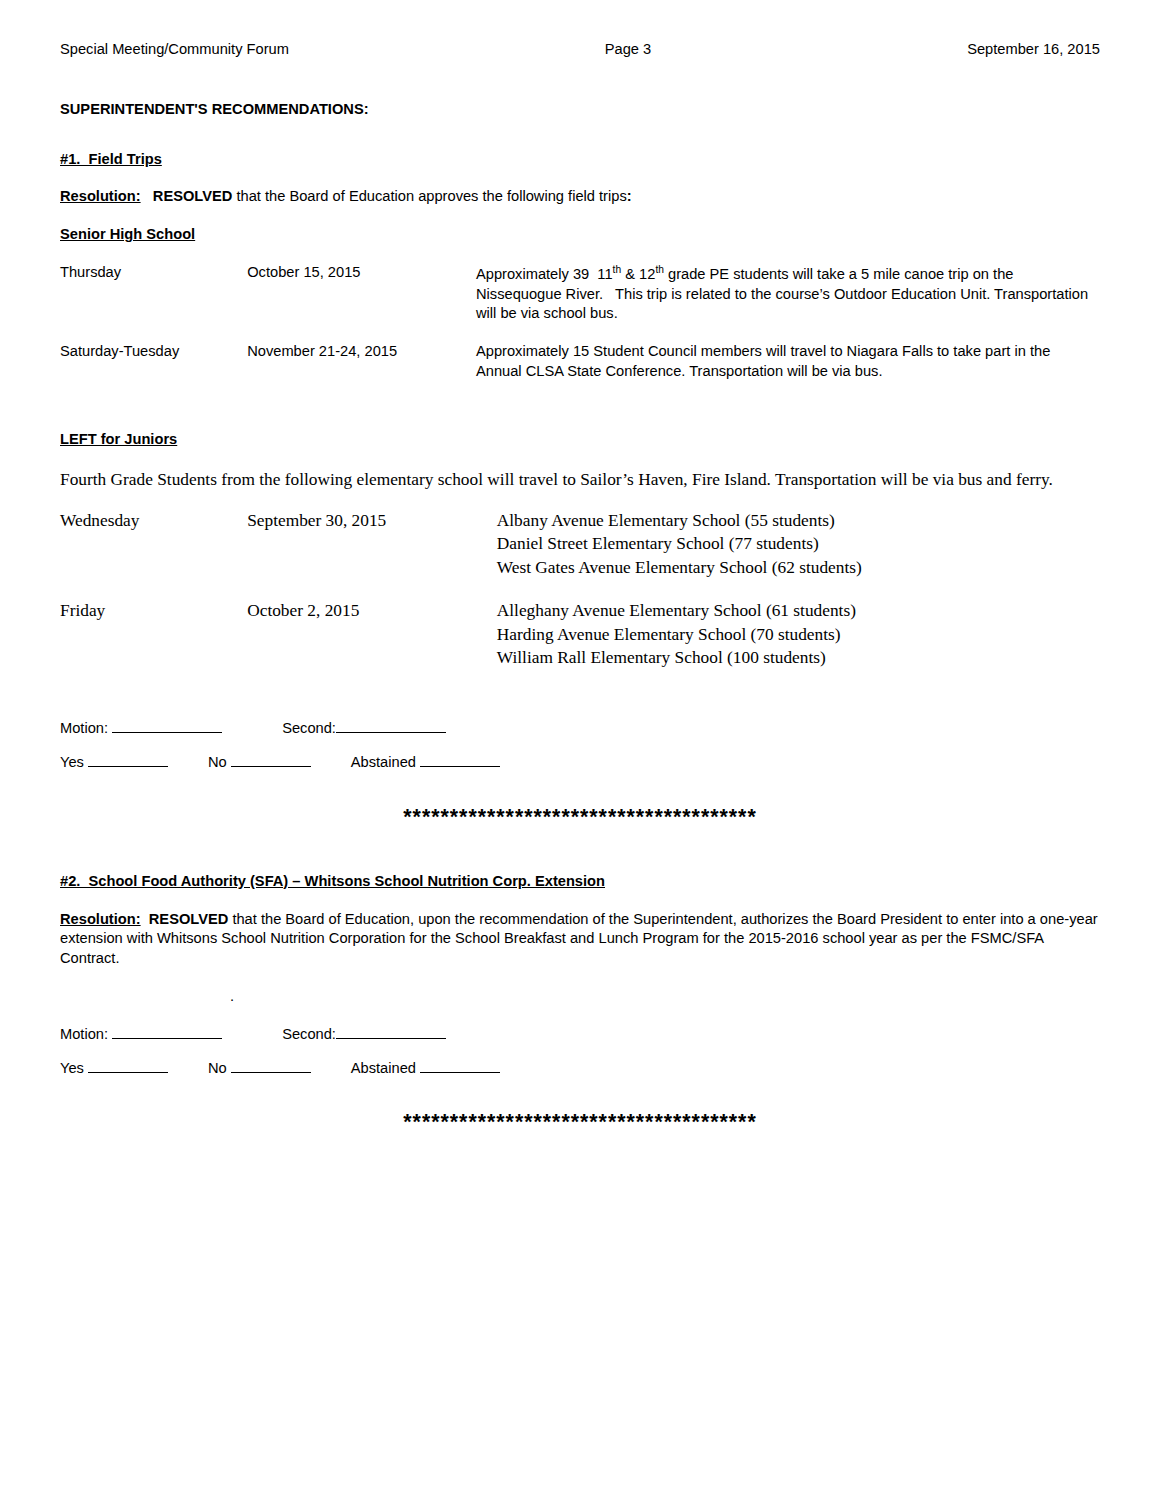Special Meeting/Community Forum
Page 3
September 16, 2015
SUPERINTENDENT'S RECOMMENDATIONS:
#1. Field Trips
Resolution: RESOLVED that the Board of Education approves the following field trips:
Senior High School
| Thursday | October 15, 2015 | Approximately 39 11 th & 12 th grade PE students will take a 5 mile canoe trip on the Nissequogue River. This trip is related to the course’s Outdoor Education Unit. Transportation will be via school bus. |
| Saturday-Tuesday | November 21-24, 2015 | Approximately 15 Student Council members will travel to Niagara Falls to take part in the Annual CLSA State Conference. Transportation will be via bus. |
LEFT for Juniors
Fourth Grade Students from the following elementary school will travel to Sailor’s Haven, Fire Island. Transportation will be via bus and ferry.
| Wednesday | September 30, 2015 | Albany Avenue Elementary School (55 students) Daniel Street Elementary School (77 students) West Gates Avenue Elementary School (62 students) |
| Friday | October 2, 2015 | Alleghany Avenue Elementary School (61 students) Harding Avenue Elementary School (70 students) William Rall Elementary School (100 students) |
Motion: Second:
Yes No Abstained
**************************************
#2. School Food Authority (SFA) – Whitsons School Nutrition Corp. Extension
Resolution: RESOLVED that the Board of Education, upon the recommendation of the Superintendent, authorizes the Board President to enter into a one-year extension with Whitsons School Nutrition Corporation for the School Breakfast and Lunch Program for the 2015-2016 school year as per the FSMC/SFA Contract.
.
Motion: Second:
Yes No Abstained
**************************************